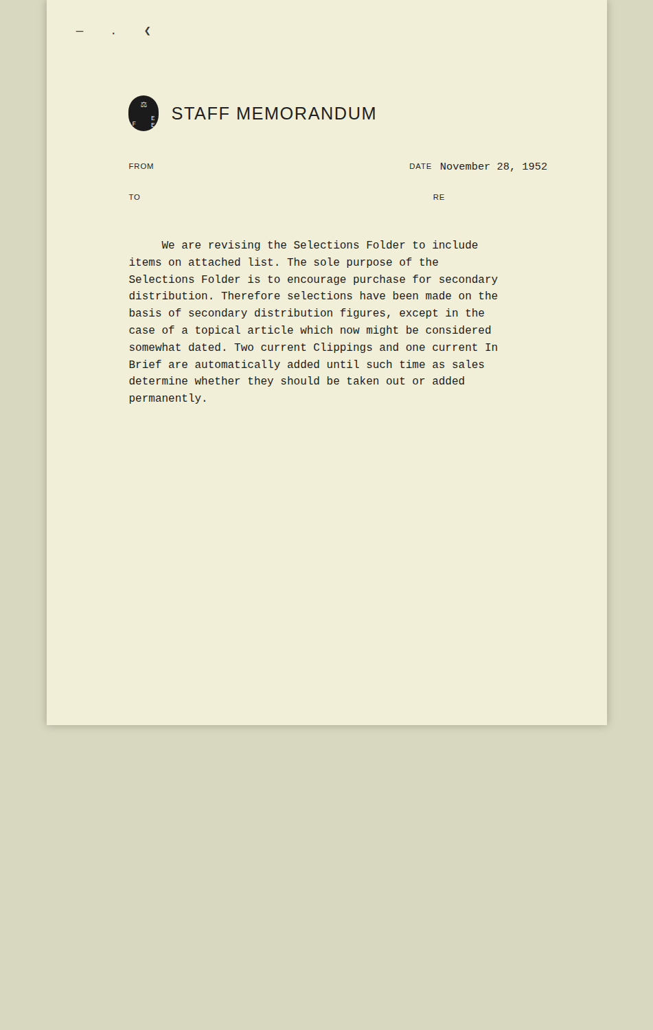— . ❮
⚖ F E E
STAFF MEMORANDUM
FROM
DATE
November 28, 1952
TO
RE
We are revising the Selections Folder to include items on attached list. The sole purpose of the Selections Folder is to encourage purchase for secondary distribution. Therefore selections have been made on the basis of secondary distribution figures, except in the case of a topical article which now might be considered somewhat dated. Two current Clippings and one current In Brief are automatically added until such time as sales determine whether they should be taken out or added permanently.